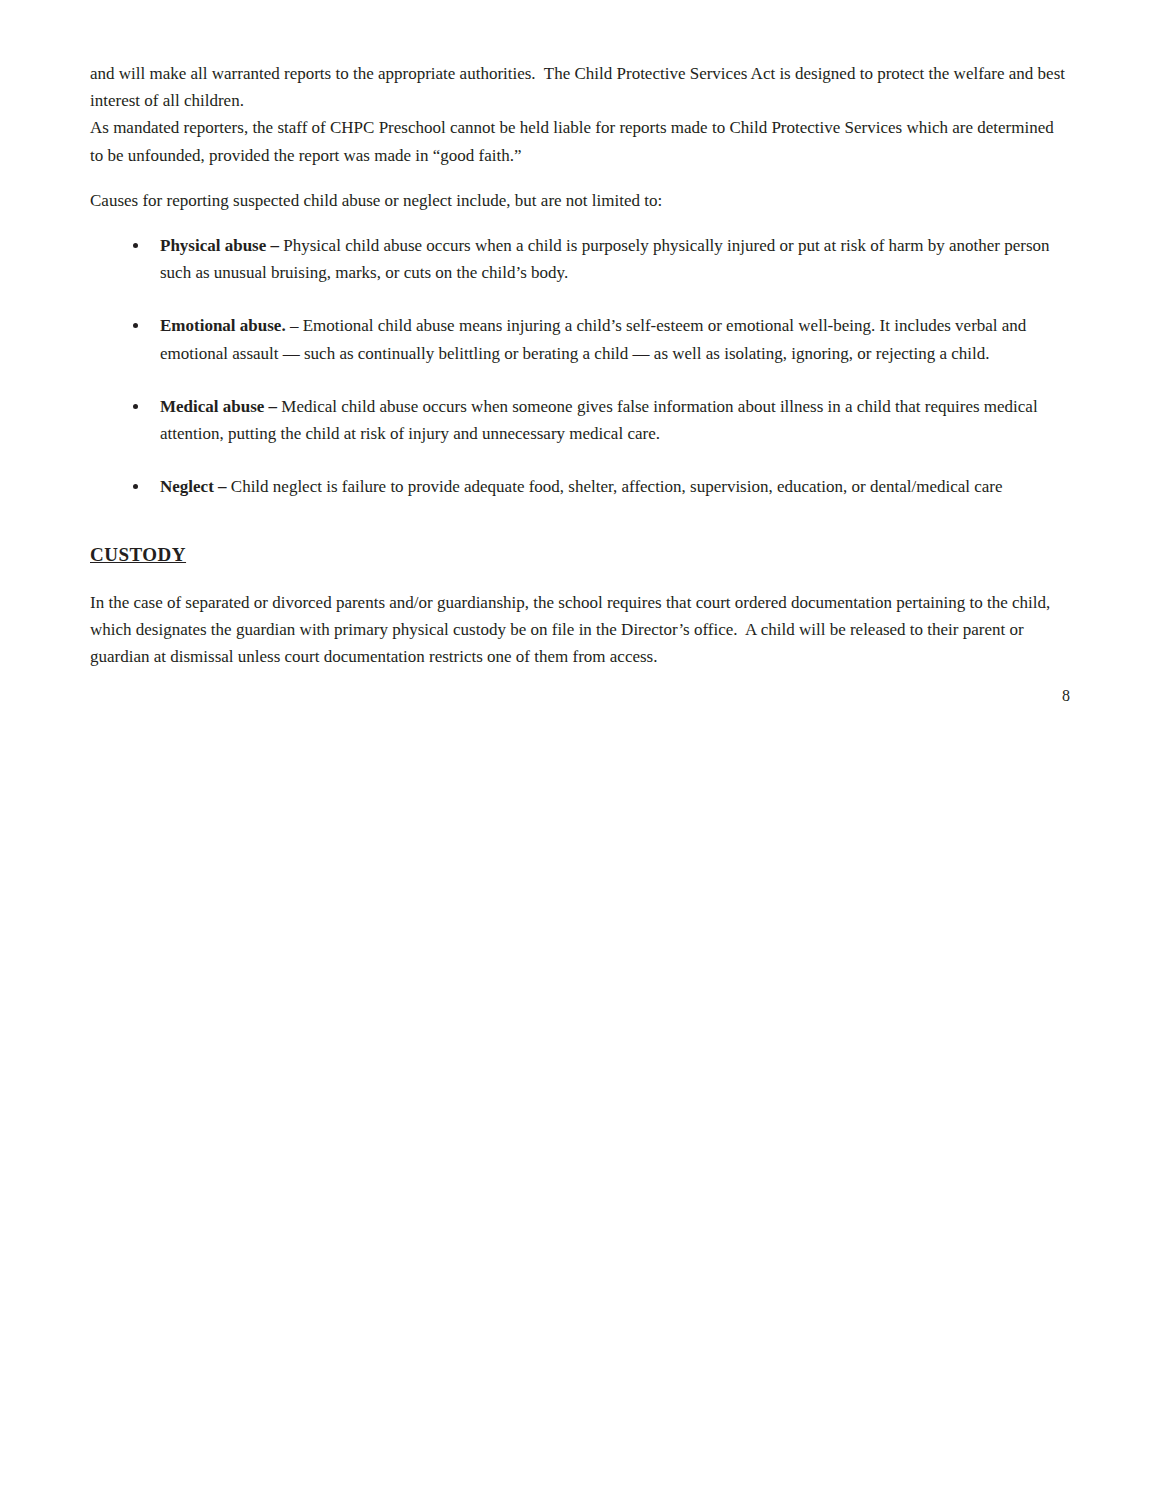and will make all warranted reports to the appropriate authorities. The Child Protective Services Act is designed to protect the welfare and best interest of all children.
As mandated reporters, the staff of CHPC Preschool cannot be held liable for reports made to Child Protective Services which are determined to be unfounded, provided the report was made in “good faith.”
Causes for reporting suspected child abuse or neglect include, but are not limited to:
Physical abuse – Physical child abuse occurs when a child is purposely physically injured or put at risk of harm by another person such as unusual bruising, marks, or cuts on the child’s body.
Emotional abuse. – Emotional child abuse means injuring a child’s self-esteem or emotional well-being. It includes verbal and emotional assault — such as continually belittling or berating a child — as well as isolating, ignoring, or rejecting a child.
Medical abuse – Medical child abuse occurs when someone gives false information about illness in a child that requires medical attention, putting the child at risk of injury and unnecessary medical care.
Neglect – Child neglect is failure to provide adequate food, shelter, affection, supervision, education, or dental/medical care
Custody
In the case of separated or divorced parents and/or guardianship, the school requires that court ordered documentation pertaining to the child, which designates the guardian with primary physical custody be on file in the Director’s office. A child will be released to their parent or guardian at dismissal unless court documentation restricts one of them from access.
8